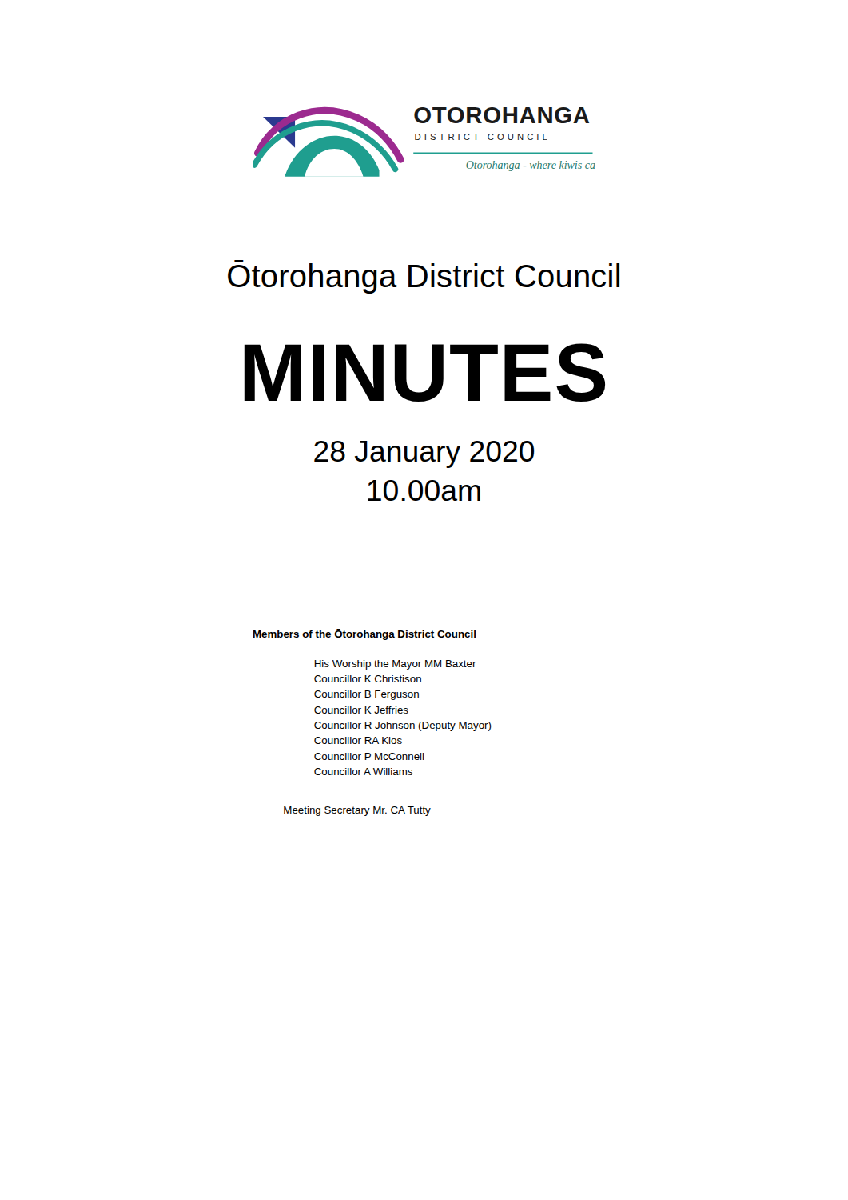OTOROHANGA DISTRICT COUNCIL Otorohanga - where kiwis can fly
Ōtorohanga District Council
MINUTES
28 January 2020
10.00am
Members of the Ōtorohanga District Council
His Worship the Mayor MM Baxter
Councillor K Christison
Councillor B Ferguson
Councillor K Jeffries
Councillor R Johnson (Deputy Mayor)
Councillor RA Klos
Councillor P McConnell
Councillor A Williams
Meeting Secretary Mr. CA Tutty